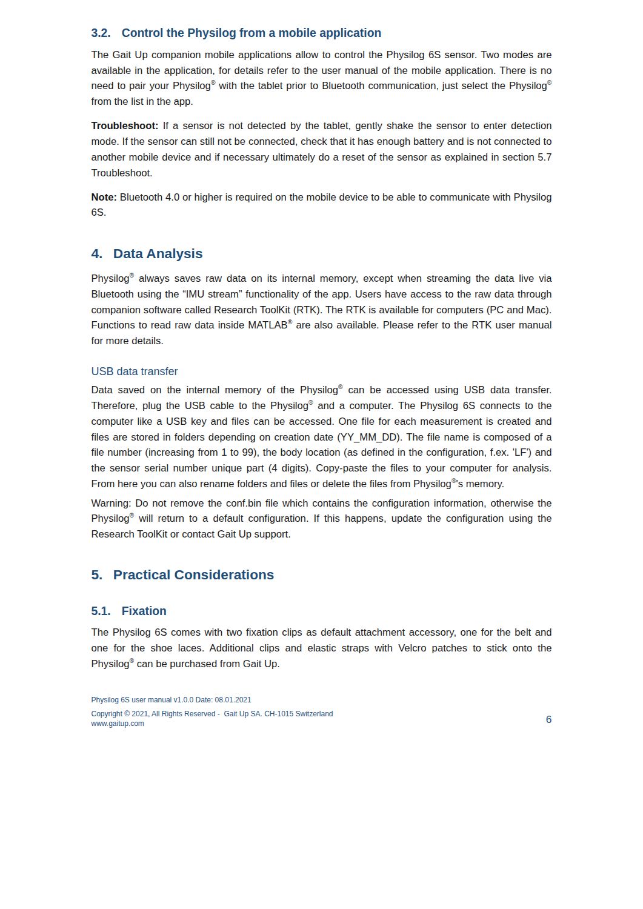3.2. Control the Physilog from a mobile application
The Gait Up companion mobile applications allow to control the Physilog 6S sensor. Two modes are available in the application, for details refer to the user manual of the mobile application. There is no need to pair your Physilog® with the tablet prior to Bluetooth communication, just select the Physilog® from the list in the app.
Troubleshoot: If a sensor is not detected by the tablet, gently shake the sensor to enter detection mode. If the sensor can still not be connected, check that it has enough battery and is not connected to another mobile device and if necessary ultimately do a reset of the sensor as explained in section 5.7 Troubleshoot.
Note: Bluetooth 4.0 or higher is required on the mobile device to be able to communicate with Physilog 6S.
4. Data Analysis
Physilog® always saves raw data on its internal memory, except when streaming the data live via Bluetooth using the “IMU stream” functionality of the app. Users have access to the raw data through companion software called Research ToolKit (RTK). The RTK is available for computers (PC and Mac). Functions to read raw data inside MATLAB® are also available. Please refer to the RTK user manual for more details.
USB data transfer
Data saved on the internal memory of the Physilog® can be accessed using USB data transfer. Therefore, plug the USB cable to the Physilog® and a computer. The Physilog 6S connects to the computer like a USB key and files can be accessed. One file for each measurement is created and files are stored in folders depending on creation date (YY_MM_DD). The file name is composed of a file number (increasing from 1 to 99), the body location (as defined in the configuration, f.ex. 'LF') and the sensor serial number unique part (4 digits). Copy-paste the files to your computer for analysis. From here you can also rename folders and files or delete the files from Physilog®'s memory.
Warning: Do not remove the conf.bin file which contains the configuration information, otherwise the Physilog® will return to a default configuration. If this happens, update the configuration using the Research ToolKit or contact Gait Up support.
5. Practical Considerations
5.1. Fixation
The Physilog 6S comes with two fixation clips as default attachment accessory, one for the belt and one for the shoe laces. Additional clips and elastic straps with Velcro patches to stick onto the Physilog® can be purchased from Gait Up.
Physilog 6S user manual v1.0.0 Date: 08.01.2021
Copyright © 2021, All Rights Reserved - Gait Up SA. CH-1015 Switzerland
www.gaitup.com
6